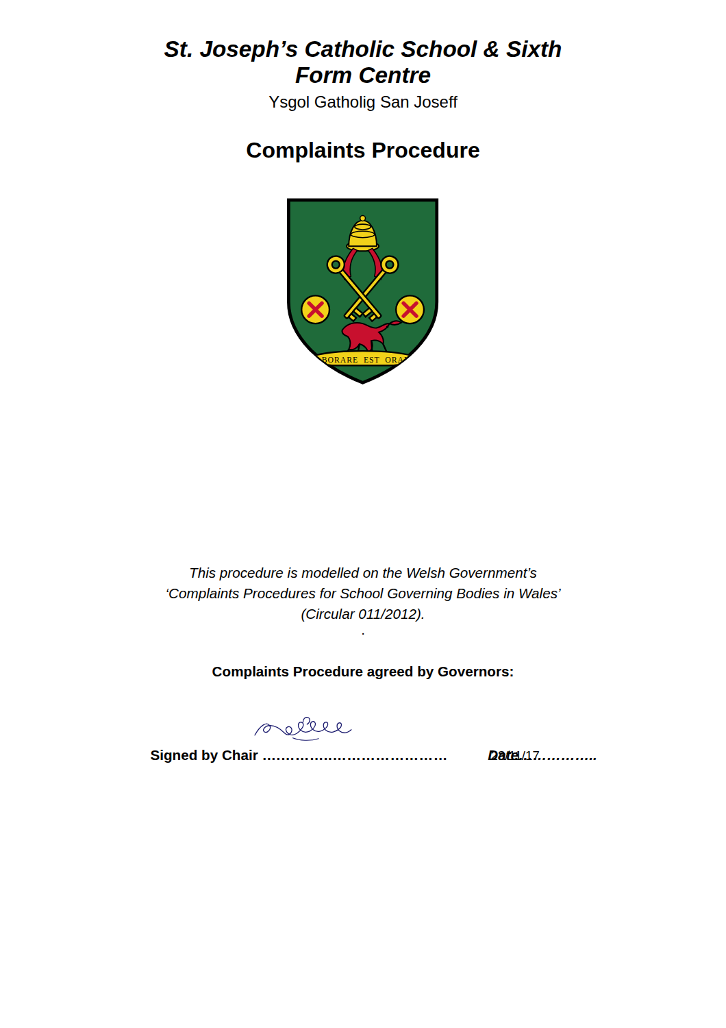St. Joseph’s Catholic School & Sixth Form Centre
Ysgol Gatholig San Joseff
Complaints Procedure
LABORARE EST ORARE
This procedure is modelled on the Welsh Government’s
‘Complaints Procedures for School Governing Bodies in Wales’
(Circular 011/2012). .
Complaints Procedure agreed by Governors:
28/11/17
Signed by Chair ….………..…………………… Date……………..